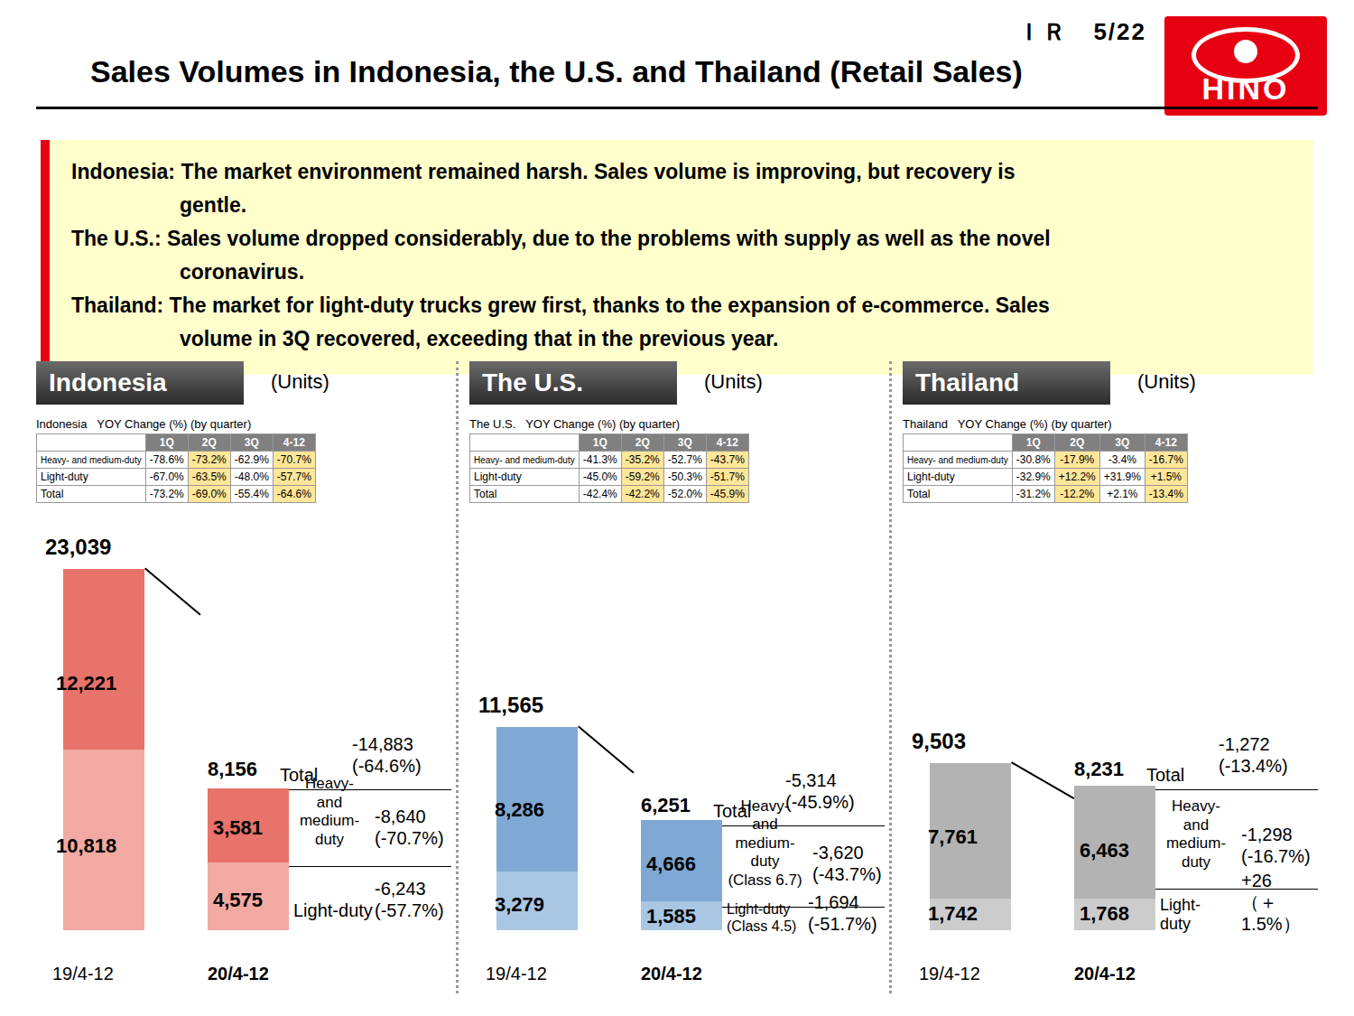ＩＲ　5/22
HINO
Sales Volumes in Indonesia, the U.S. and Thailand (Retail Sales)
Indonesia: The market environment remained harsh. Sales volume is improving, but recovery is
gentle.
The U.S.: Sales volume dropped considerably, due to the problems with supply as well as the novel
coronavirus.
Thailand: The market for light-duty trucks grew first, thanks to the expansion of e-commerce. Sales
volume in 3Q recovered, exceeding that in the previous year.
Indonesia
(Units)
Indonesia YOY Change (%) (by quarter)
| | 1Q | 2Q | 3Q | 4-12 |
| --- | --- | --- | --- | --- |
| Heavy- and medium-duty | -78.6% | -73.2% | -62.9% | -70.7% |
| Light-duty | -67.0% | -63.5% | -48.0% | -57.7% |
| Total | -73.2% | -69.0% | -55.4% | -64.6% |
23,039
12,221
10,818
19/4-12
3,581
4,575
20/4-12
8,156
Total
-14,883
(-64.6%)
Heavy- and medium-duty
-8,640
(-70.7%)
Light-duty
-6,243
(-57.7%)
The U.S.
(Units)
The U.S. YOY Change (%) (by quarter)
| | 1Q | 2Q | 3Q | 4-12 |
| --- | --- | --- | --- | --- |
| Heavy- and medium-duty | -41.3% | -35.2% | -52.7% | -43.7% |
| Light-duty | -45.0% | -59.2% | -50.3% | -51.7% |
| Total | -42.4% | -42.2% | -52.0% | -45.9% |
11,565
8,286
3,279
19/4-12
4,666
1,585
20/4-12
6,251
Total
-5,314
(-45.9%)
Heavy- and medium-duty
(Class 6.7)
-3,620
(-43.7%)
Light-duty
(Class 4.5)
-1,694
(-51.7%)
Thailand
(Units)
Thailand YOY Change (%) (by quarter)
| | 1Q | 2Q | 3Q | 4-12 |
| --- | --- | --- | --- | --- |
| Heavy- and medium-duty | -30.8% | -17.9% | -3.4% | -16.7% |
| Light-duty | -32.9% | +12.2% | +31.9% | +1.5% |
| Total | -31.2% | -12.2% | +2.1% | -13.4% |
9,503
7,761
1,742
19/4-12
6,463
1,768
20/4-12
8,231
Total
-1,272
(-13.4%)
Heavy- and medium-duty
-1,298
(-16.7%)
Light-
duty
+26
（＋1.5%）